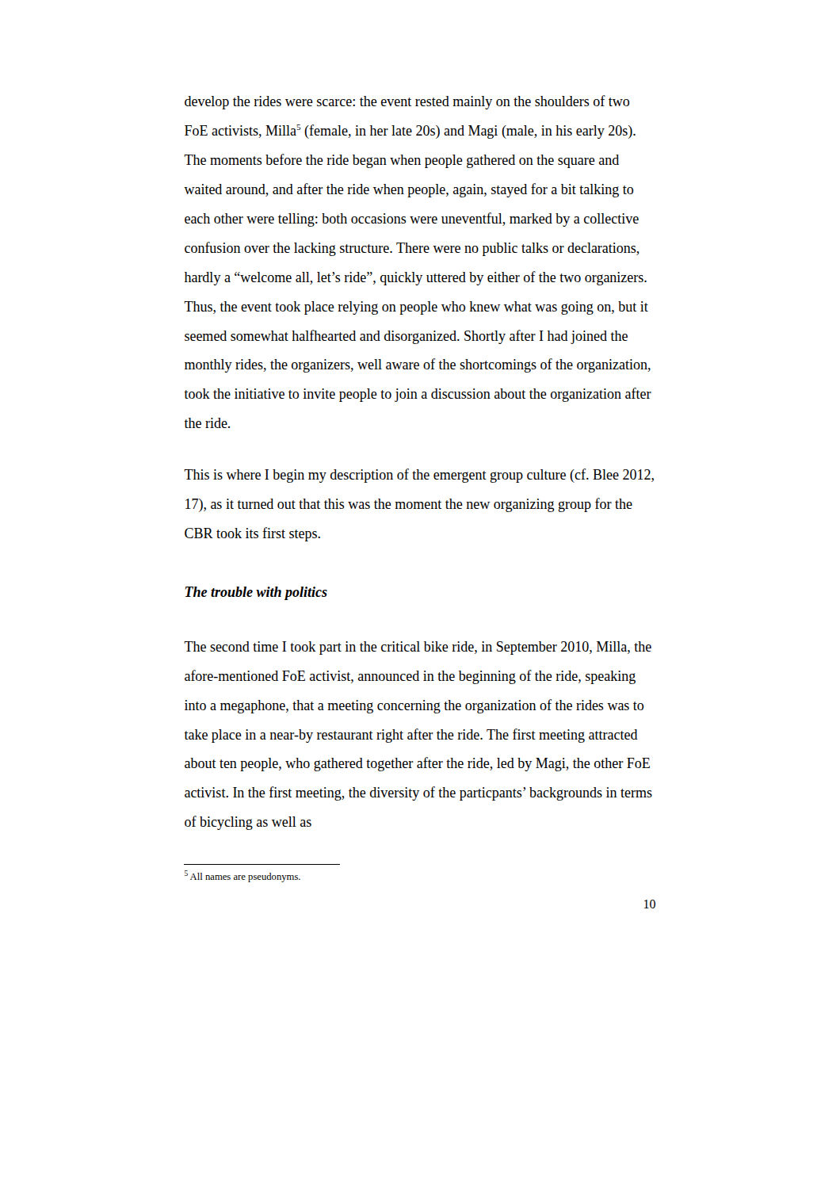develop the rides were scarce: the event rested mainly on the shoulders of two FoE activists, Milla5 (female, in her late 20s) and Magi (male, in his early 20s). The moments before the ride began when people gathered on the square and waited around, and after the ride when people, again, stayed for a bit talking to each other were telling: both occasions were uneventful, marked by a collective confusion over the lacking structure. There were no public talks or declarations, hardly a “welcome all, let’s ride”, quickly uttered by either of the two organizers. Thus, the event took place relying on people who knew what was going on, but it seemed somewhat halfhearted and disorganized. Shortly after I had joined the monthly rides, the organizers, well aware of the shortcomings of the organization, took the initiative to invite people to join a discussion about the organization after the ride.
This is where I begin my description of the emergent group culture (cf. Blee 2012, 17), as it turned out that this was the moment the new organizing group for the CBR took its first steps.
The trouble with politics
The second time I took part in the critical bike ride, in September 2010, Milla, the afore-mentioned FoE activist, announced in the beginning of the ride, speaking into a megaphone, that a meeting concerning the organization of the rides was to take place in a near-by restaurant right after the ride. The first meeting attracted about ten people, who gathered together after the ride, led by Magi, the other FoE activist. In the first meeting, the diversity of the particpants’ backgrounds in terms of bicycling as well as
5 All names are pseudonyms.
10